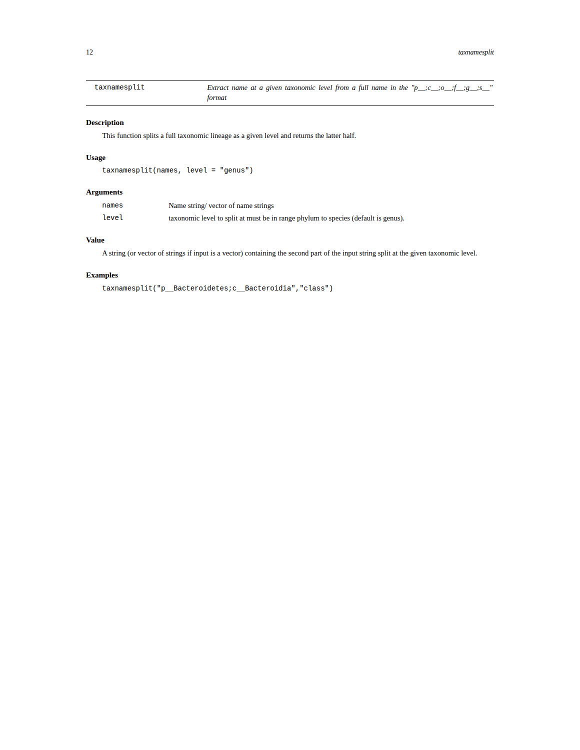12 taxnamesplit
taxnamesplit
Extract name at a given taxonomic level from a full name in the "p__;c__;o__;f__;g__;s__" format
Description
This function splits a full taxonomic lineage as a given level and returns the latter half.
Usage
taxnamesplit(names, level = "genus")
Arguments
names
Name string/ vector of name strings
level
taxonomic level to split at must be in range phylum to species (default is genus).
Value
A string (or vector of strings if input is a vector) containing the second part of the input string split at the given taxonomic level.
Examples
taxnamesplit("p__Bacteroidetes;c__Bacteroidia","class")